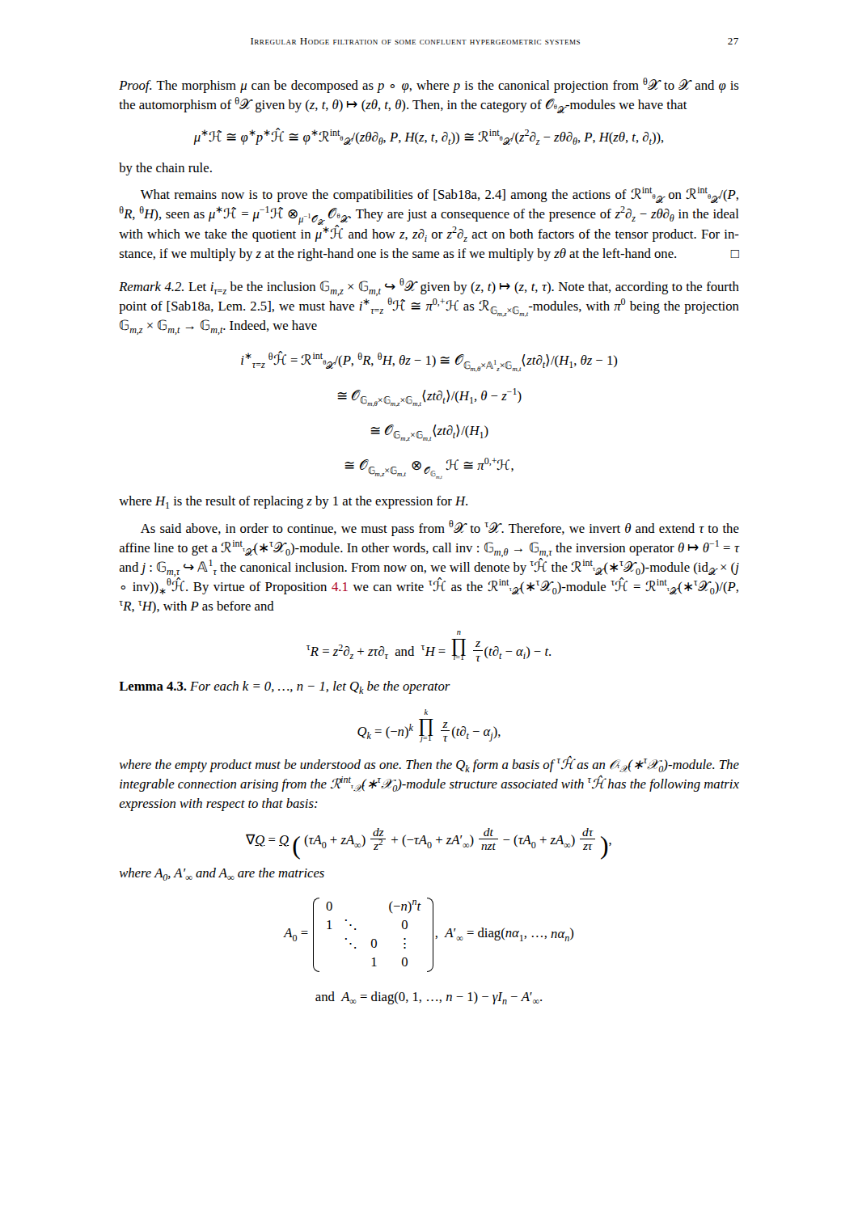Irregular Hodge filtration of some confluent hypergeometric systems 27
Proof. The morphism μ can be decomposed as p ∘ φ, where p is the canonical projection from θ𝒳 to 𝒳 and φ is the automorphism of θ𝒳 given by (z, t, θ) ↦ (zθ, t, θ). Then, in the category of 𝒪θ𝒳-modules we have that
μ∗ℋ̂ ≅ φ∗p∗ℋ̂ ≅ φ∗ℛintθ𝒳/(zθ∂θ, P, H(z, t, ∂t)) ≅ ℛintθ𝒳/(z2∂z − zθ∂θ, P, H(zθ, t, ∂t)),
by the chain rule.
What remains now is to prove the compatibilities of [Sab18a, 2.4] among the actions of ℛintθ𝒳 on ℛintθ𝒳/(P, θR, θH), seen as μ∗ℋ̂ = μ−1ℋ̂ ⊗μ−1𝒪𝒳 𝒪θ𝒳. They are just a consequence of the presence of z2∂z − zθ∂θ in the ideal with which we take the quotient in μ∗ℋ̂ and how z, z∂i or z2∂z act on both factors of the tensor product. For instance, if we multiply by z at the right-hand one is the same as if we multiply by zθ at the left-hand one. □
Remark 4.2. Let iτ=z be the inclusion 𝔾m,z × 𝔾m,t ↪ θ𝒳 given by (z, t) ↦ (z, t, τ). Note that, according to the fourth point of [Sab18a, Lem. 2.5], we must have i∗τ=z θℋ̂ ≅ π0,+ℋ as ℛ𝔾m,z×𝔾m,t-modules, with π0 being the projection 𝔾m,z × 𝔾m,t → 𝔾m,t. Indeed, we have
i∗τ=z θℋ̂ = ℛintθ𝒳/(P, θR, θH, θz − 1) ≅ 𝒪𝔾m,θ×𝔸1z×𝔾m,t⟨zt∂t⟩/(H1, θz − 1)
≅ 𝒪𝔾m,θ×𝔾m,z×𝔾m,t⟨zt∂t⟩/(H1, θ − z−1)
≅ 𝒪𝔾m,z×𝔾m,t⟨zt∂t⟩/(H1)
≅ 𝒪𝔾m,z×𝔾m,t ⊗𝒪𝔾m,t ℋ ≅ π0,+ℋ,
where H1 is the result of replacing z by 1 at the expression for H.
As said above, in order to continue, we must pass from θ𝒳 to τ𝒳. Therefore, we invert θ and extend τ to the affine line to get a ℛintτ𝒳(∗τ𝒳0)-module. In other words, call inv : 𝔾m,θ → 𝔾m,τ the inversion operator θ ↦ θ−1 = τ and j : 𝔾m,τ ↪ 𝔸1τ the canonical inclusion. From now on, we will denote by τℋ̂ the ℛintτ𝒳(∗τ𝒳0)-module (id𝒳 × (j ∘ inv))∗θℋ̂. By virtue of Proposition 4.1 we can write τℋ̂ as the ℛintτ𝒳(∗τ𝒳0)-module τℋ̂ = ℛintτ𝒳(∗τ𝒳0)/(P, τR, τH), with P as before and
τR = z2∂z + zτ∂τ and τH = n∏i=1 zτ(t∂t − αi) − t.
Lemma 4.3. For each k = 0, …, n − 1, let Qk be the operator
Qk = (−n)k k∏j=1 zτ(t∂t − αj),
where the empty product must be understood as one. Then the Qk form a basis of τℋ̂ as an 𝒪τ𝒳(∗τ𝒳0)-module. The integrable connection arising from the ℛintτ𝒳(∗τ𝒳0)-module structure associated with τℋ̂ has the following matrix expression with respect to that basis:
∇Q = Q ( (τA0 + zA∞) dz z2 + (−τA0 + zA′∞) dt nzt − (τA0 + zA∞) dτ zτ ),
where A0, A′∞ and A∞ are the matrices
A0 =
| 0 | | | (− n ) n t |
| 1 | ⋱ | | 0 |
| | ⋱ | 0 | ⋮ |
| | | 1 | 0 |
, A′∞ = diag(nα1, …, nαn)
and A∞ = diag(0, 1, …, n − 1) − γIn − A′∞.